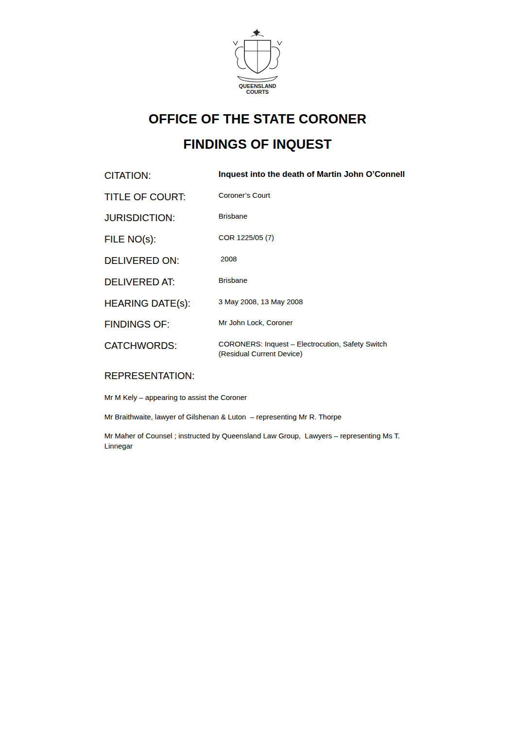QUEENSLAND COURTS
OFFICE OF THE STATE CORONER
FINDINGS OF INQUEST
| CITATION: | Inquest into the death of Martin John O’Connell |
| TITLE OF COURT: | Coroner’s Court |
| JURISDICTION: | Brisbane |
| FILE NO(s): | COR 1225/05 (7) |
| DELIVERED ON: | 2008 |
| DELIVERED AT: | Brisbane |
| HEARING DATE(s): | 3 May 2008, 13 May 2008 |
| FINDINGS OF: | Mr John Lock, Coroner |
| CATCHWORDS: | CORONERS: Inquest – Electrocution, Safety Switch (Residual Current Device) |
REPRESENTATION:
Mr M Kely – appearing to assist the Coroner
Mr Braithwaite, lawyer of Gilshenan & Luton – representing Mr R. Thorpe
Mr Maher of Counsel ; instructed by Queensland Law Group, Lawyers – representing Ms T. Linnegar